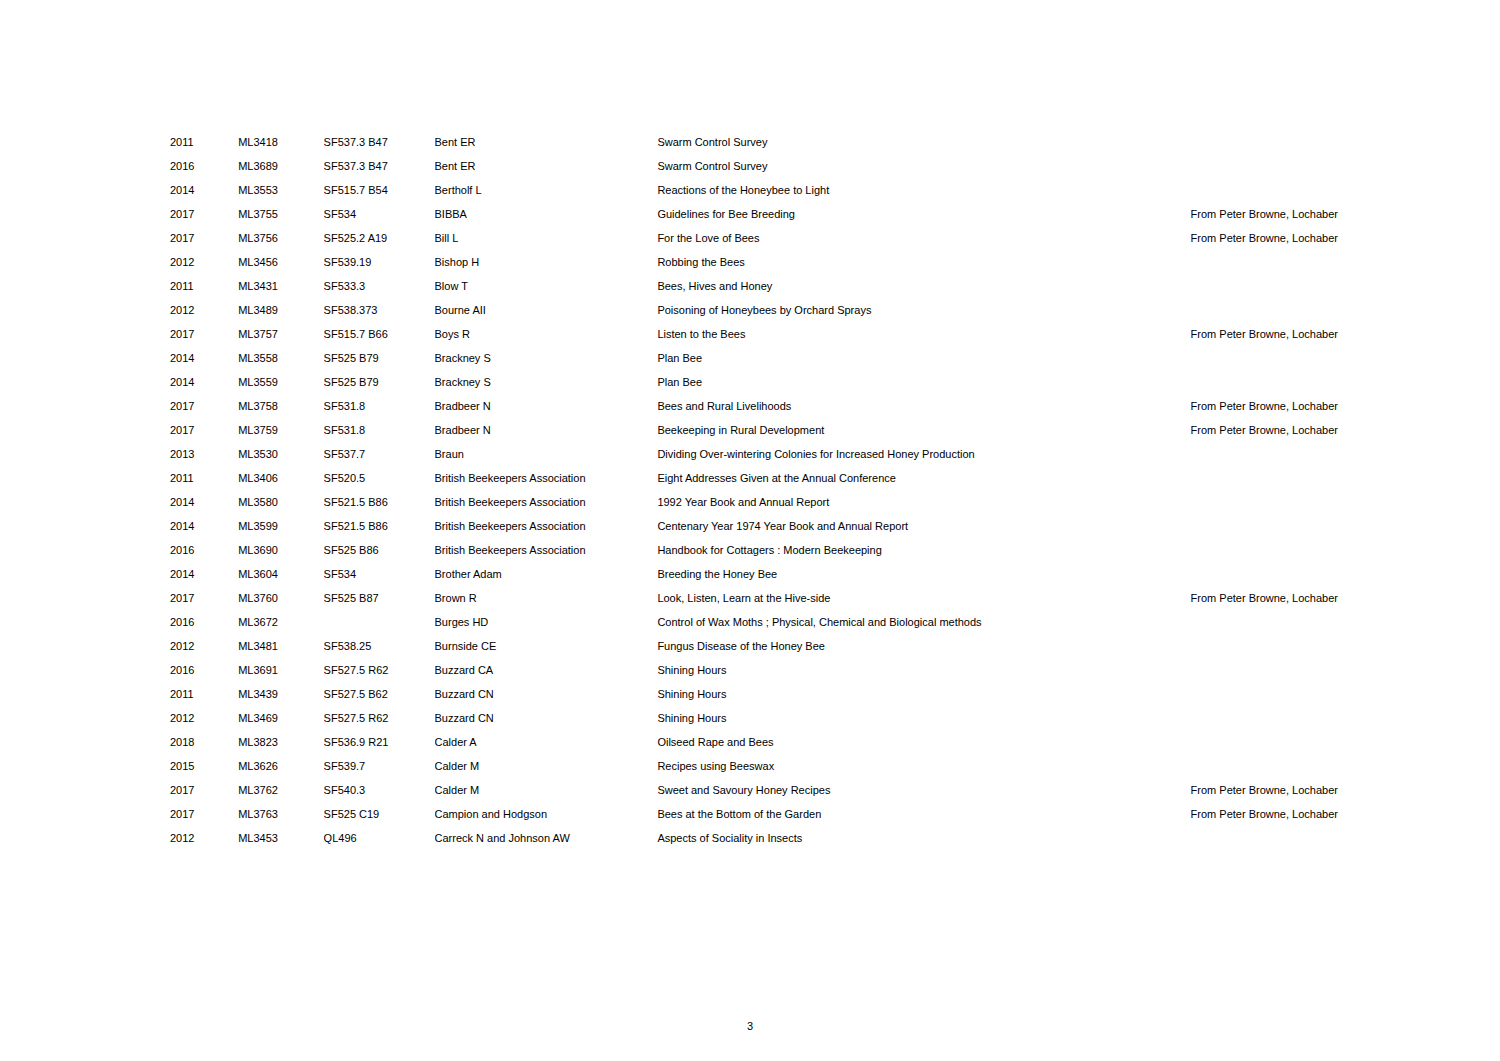| 2011 | ML3418 | SF537.3 B47 | Bent ER | Swarm Control Survey | |
| 2016 | ML3689 | SF537.3 B47 | Bent ER | Swarm Control Survey | |
| 2014 | ML3553 | SF515.7 B54 | Bertholf L | Reactions of the Honeybee to Light | |
| 2017 | ML3755 | SF534 | BIBBA | Guidelines for Bee Breeding | From Peter Browne, Lochaber |
| 2017 | ML3756 | SF525.2 A19 | Bill L | For the Love of Bees | From Peter Browne, Lochaber |
| 2012 | ML3456 | SF539.19 | Bishop H | Robbing the Bees | |
| 2011 | ML3431 | SF533.3 | Blow T | Bees, Hives and Honey | |
| 2012 | ML3489 | SF538.373 | Bourne AII | Poisoning of Honeybees by Orchard Sprays | |
| 2017 | ML3757 | SF515.7 B66 | Boys R | Listen to the Bees | From Peter Browne, Lochaber |
| 2014 | ML3558 | SF525 B79 | Brackney S | Plan Bee | |
| 2014 | ML3559 | SF525 B79 | Brackney S | Plan Bee | |
| 2017 | ML3758 | SF531.8 | Bradbeer N | Bees and Rural Livelihoods | From Peter Browne, Lochaber |
| 2017 | ML3759 | SF531.8 | Bradbeer N | Beekeeping in Rural Development | From Peter Browne, Lochaber |
| 2013 | ML3530 | SF537.7 | Braun | Dividing Over-wintering Colonies for Increased Honey Production | |
| 2011 | ML3406 | SF520.5 | British Beekeepers Association | Eight Addresses Given at the Annual Conference | |
| 2014 | ML3580 | SF521.5 B86 | British Beekeepers Association | 1992 Year Book and Annual Report | |
| 2014 | ML3599 | SF521.5 B86 | British Beekeepers Association | Centenary Year 1974 Year Book and Annual Report | |
| 2016 | ML3690 | SF525 B86 | British Beekeepers Association | Handbook for Cottagers : Modern Beekeeping | |
| 2014 | ML3604 | SF534 | Brother Adam | Breeding the Honey Bee | |
| 2017 | ML3760 | SF525 B87 | Brown R | Look, Listen, Learn at the Hive-side | From Peter Browne, Lochaber |
| 2016 | ML3672 | | Burges HD | Control of Wax Moths ; Physical, Chemical and Biological methods | |
| 2012 | ML3481 | SF538.25 | Burnside CE | Fungus Disease of the Honey Bee | |
| 2016 | ML3691 | SF527.5 R62 | Buzzard CA | Shining Hours | |
| 2011 | ML3439 | SF527.5 B62 | Buzzard CN | Shining Hours | |
| 2012 | ML3469 | SF527.5 R62 | Buzzard CN | Shining Hours | |
| 2018 | ML3823 | SF536.9 R21 | Calder A | Oilseed Rape and Bees | |
| 2015 | ML3626 | SF539.7 | Calder M | Recipes using Beeswax | |
| 2017 | ML3762 | SF540.3 | Calder M | Sweet and Savoury Honey Recipes | From Peter Browne, Lochaber |
| 2017 | ML3763 | SF525 C19 | Campion and Hodgson | Bees at the Bottom of the Garden | From Peter Browne, Lochaber |
| 2012 | ML3453 | QL496 | Carreck N and Johnson AW | Aspects of Sociality in Insects | |
3